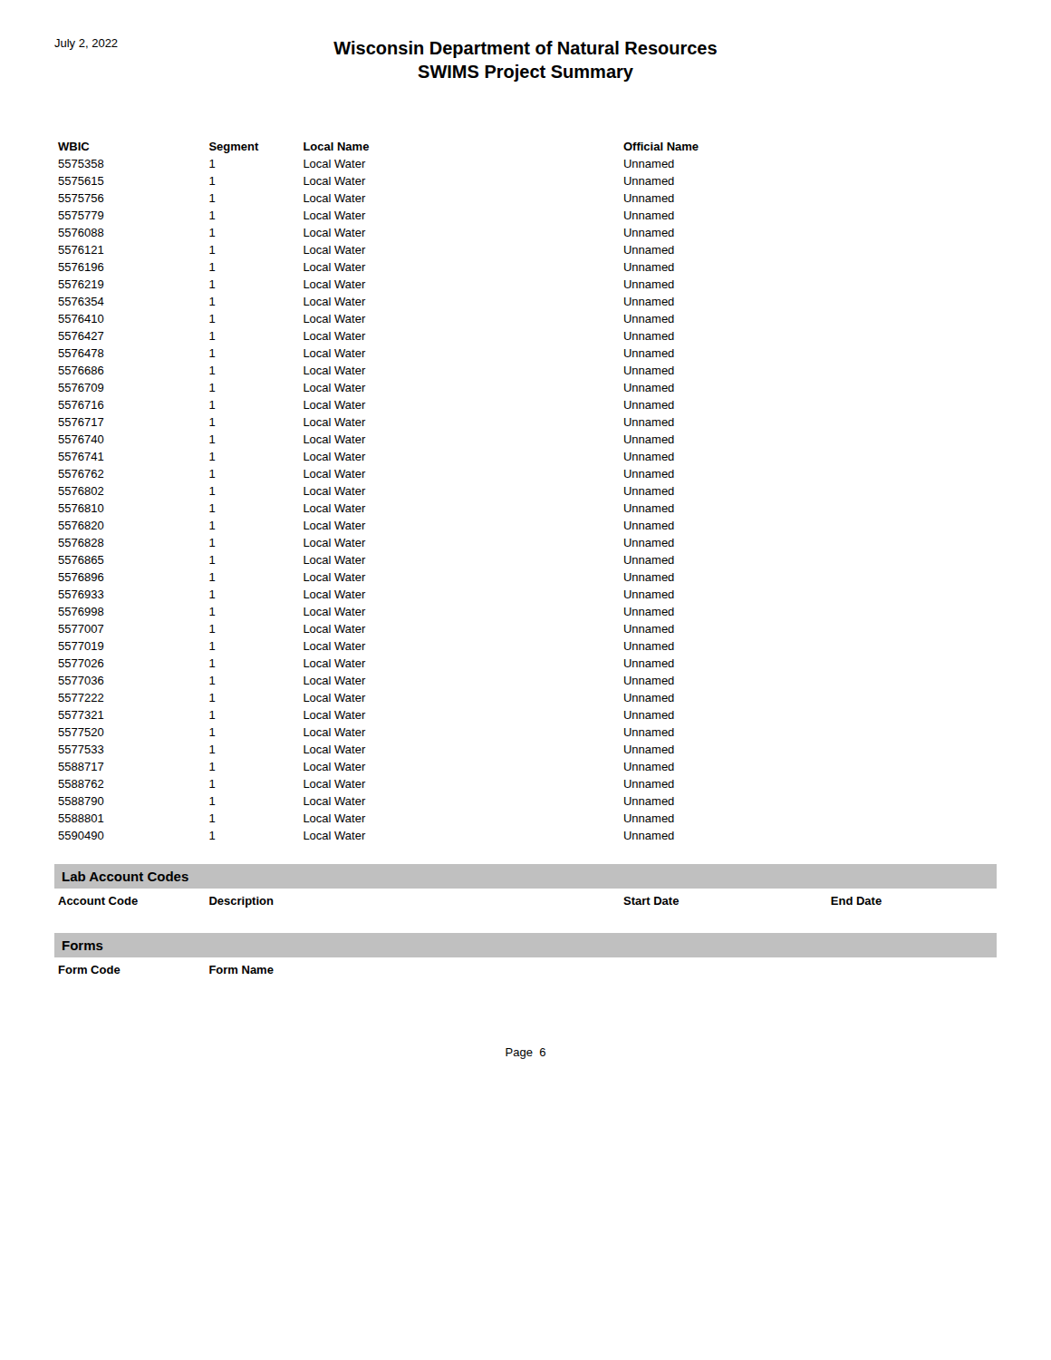July 2, 2022
Wisconsin Department of Natural Resources
SWIMS Project Summary
| WBIC | Segment | Local Name | Official Name |
| --- | --- | --- | --- |
| 5575358 | 1 | Local Water | Unnamed |
| 5575615 | 1 | Local Water | Unnamed |
| 5575756 | 1 | Local Water | Unnamed |
| 5575779 | 1 | Local Water | Unnamed |
| 5576088 | 1 | Local Water | Unnamed |
| 5576121 | 1 | Local Water | Unnamed |
| 5576196 | 1 | Local Water | Unnamed |
| 5576219 | 1 | Local Water | Unnamed |
| 5576354 | 1 | Local Water | Unnamed |
| 5576410 | 1 | Local Water | Unnamed |
| 5576427 | 1 | Local Water | Unnamed |
| 5576478 | 1 | Local Water | Unnamed |
| 5576686 | 1 | Local Water | Unnamed |
| 5576709 | 1 | Local Water | Unnamed |
| 5576716 | 1 | Local Water | Unnamed |
| 5576717 | 1 | Local Water | Unnamed |
| 5576740 | 1 | Local Water | Unnamed |
| 5576741 | 1 | Local Water | Unnamed |
| 5576762 | 1 | Local Water | Unnamed |
| 5576802 | 1 | Local Water | Unnamed |
| 5576810 | 1 | Local Water | Unnamed |
| 5576820 | 1 | Local Water | Unnamed |
| 5576828 | 1 | Local Water | Unnamed |
| 5576865 | 1 | Local Water | Unnamed |
| 5576896 | 1 | Local Water | Unnamed |
| 5576933 | 1 | Local Water | Unnamed |
| 5576998 | 1 | Local Water | Unnamed |
| 5577007 | 1 | Local Water | Unnamed |
| 5577019 | 1 | Local Water | Unnamed |
| 5577026 | 1 | Local Water | Unnamed |
| 5577036 | 1 | Local Water | Unnamed |
| 5577222 | 1 | Local Water | Unnamed |
| 5577321 | 1 | Local Water | Unnamed |
| 5577520 | 1 | Local Water | Unnamed |
| 5577533 | 1 | Local Water | Unnamed |
| 5588717 | 1 | Local Water | Unnamed |
| 5588762 | 1 | Local Water | Unnamed |
| 5588790 | 1 | Local Water | Unnamed |
| 5588801 | 1 | Local Water | Unnamed |
| 5590490 | 1 | Local Water | Unnamed |
Lab Account Codes
| Account Code | Description | Start Date | End Date |
| --- | --- | --- | --- |
Forms
| Form Code | Form Name |
| --- | --- |
Page 6